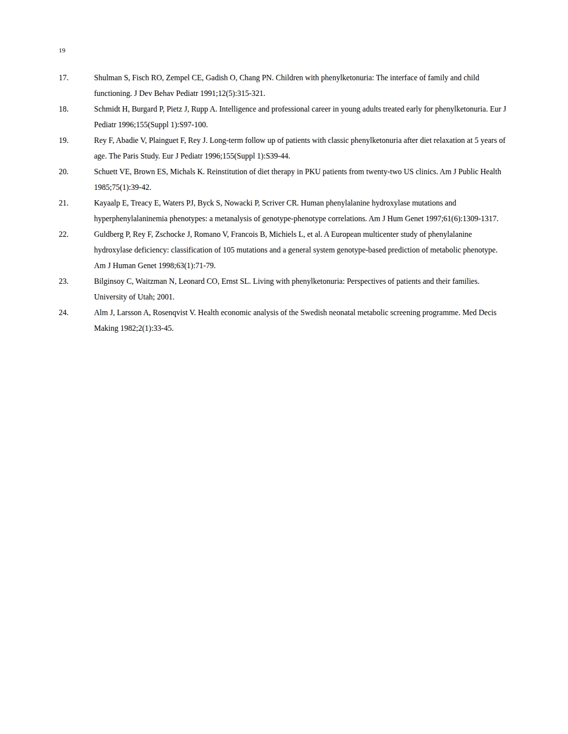19
17. Shulman S, Fisch RO, Zempel CE, Gadish O, Chang PN. Children with phenylketonuria: The interface of family and child functioning. J Dev Behav Pediatr 1991;12(5):315-321.
18. Schmidt H, Burgard P, Pietz J, Rupp A. Intelligence and professional career in young adults treated early for phenylketonuria. Eur J Pediatr 1996;155(Suppl 1):S97-100.
19. Rey F, Abadie V, Plainguet F, Rey J. Long-term follow up of patients with classic phenylketonuria after diet relaxation at 5 years of age. The Paris Study. Eur J Pediatr 1996;155(Suppl 1):S39-44.
20. Schuett VE, Brown ES, Michals K. Reinstitution of diet therapy in PKU patients from twenty-two US clinics. Am J Public Health 1985;75(1):39-42.
21. Kayaalp E, Treacy E, Waters PJ, Byck S, Nowacki P, Scriver CR. Human phenylalanine hydroxylase mutations and hyperphenylalaninemia phenotypes: a metanalysis of genotype-phenotype correlations. Am J Hum Genet 1997;61(6):1309-1317.
22. Guldberg P, Rey F, Zschocke J, Romano V, Francois B, Michiels L, et al. A European multicenter study of phenylalanine hydroxylase deficiency: classification of 105 mutations and a general system genotype-based prediction of metabolic phenotype. Am J Human Genet 1998;63(1):71-79.
23. Bilginsoy C, Waitzman N, Leonard CO, Ernst SL. Living with phenylketonuria: Perspectives of patients and their families. University of Utah; 2001.
24. Alm J, Larsson A, Rosenqvist V. Health economic analysis of the Swedish neonatal metabolic screening programme. Med Decis Making 1982;2(1):33-45.